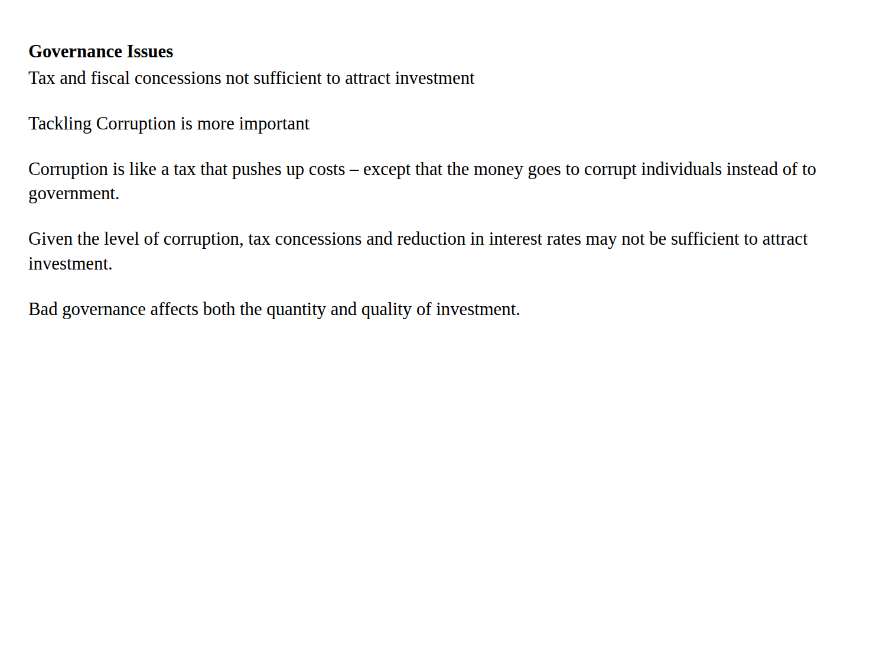Governance Issues
Tax and fiscal concessions not sufficient to attract investment
Tackling Corruption is more important
Corruption is like a tax that pushes up costs – except that the money goes to corrupt individuals instead of to government.
Given the level of corruption, tax concessions and reduction in interest rates may not be sufficient to attract investment.
Bad governance affects both the quantity and quality of investment.